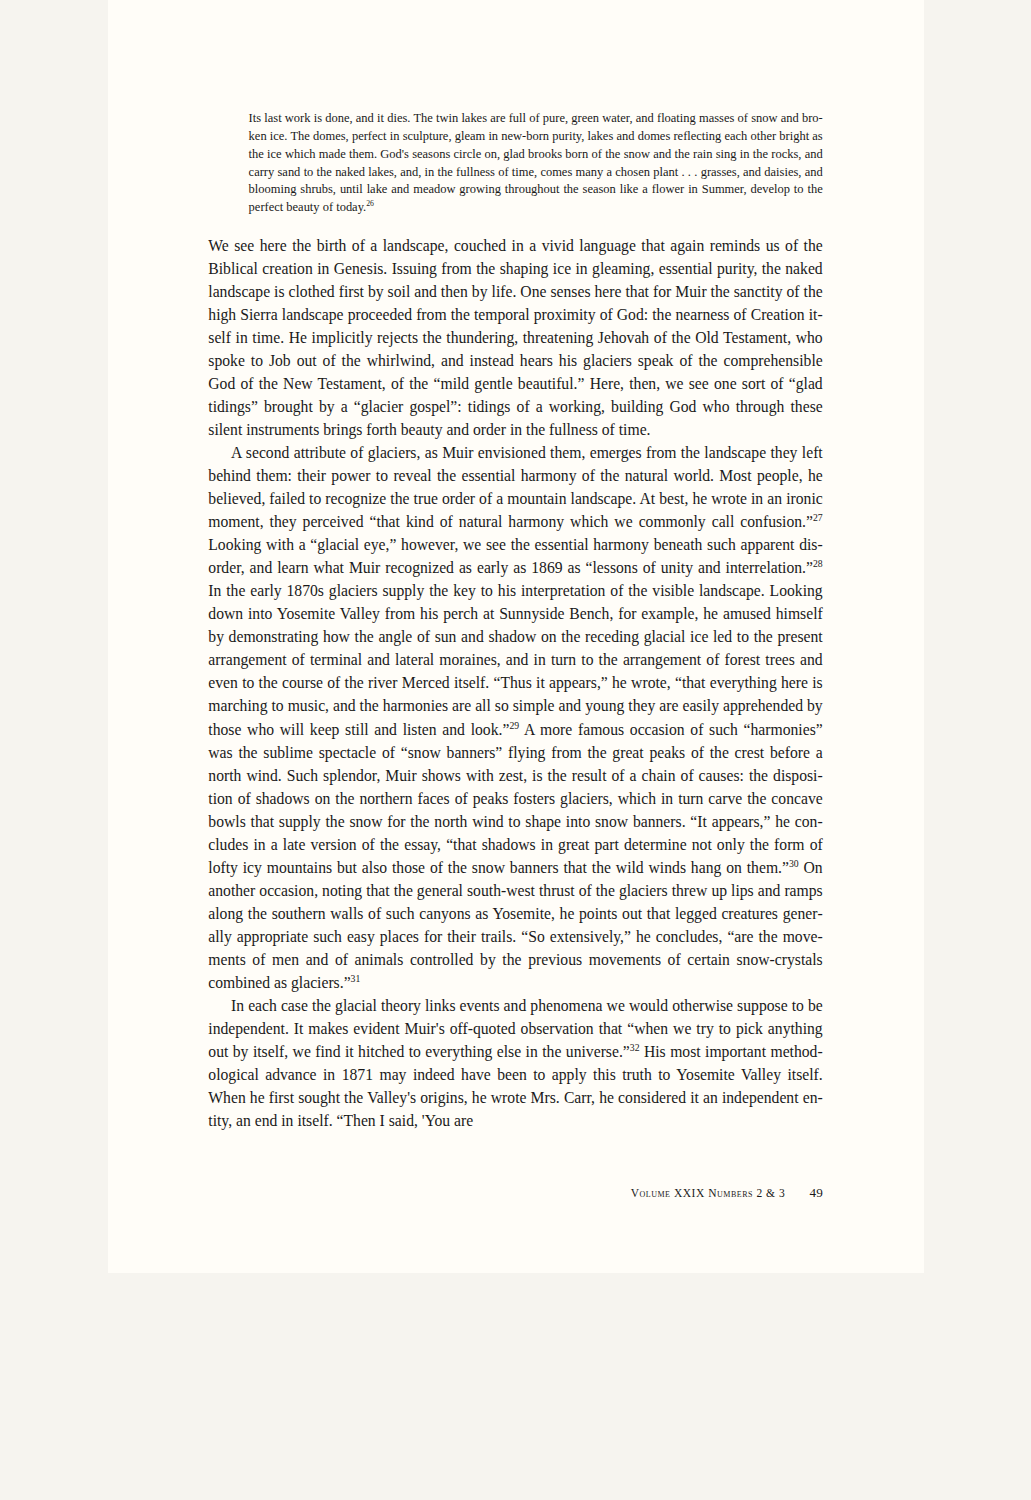Its last work is done, and it dies. The twin lakes are full of pure, green water, and floating masses of snow and broken ice. The domes, perfect in sculpture, gleam in new-born purity, lakes and domes reflecting each other bright as the ice which made them. God's seasons circle on, glad brooks born of the snow and the rain sing in the rocks, and carry sand to the naked lakes, and, in the fullness of time, comes many a chosen plant . . . grasses, and daisies, and blooming shrubs, until lake and meadow growing throughout the season like a flower in Summer, develop to the perfect beauty of today.26
We see here the birth of a landscape, couched in a vivid language that again reminds us of the Biblical creation in Genesis. Issuing from the shaping ice in gleaming, essential purity, the naked landscape is clothed first by soil and then by life. One senses here that for Muir the sanctity of the high Sierra landscape proceeded from the temporal proximity of God: the nearness of Creation itself in time. He implicitly rejects the thundering, threatening Jehovah of the Old Testament, who spoke to Job out of the whirlwind, and instead hears his glaciers speak of the comprehensible God of the New Testament, of the “mild gentle beautiful.” Here, then, we see one sort of “glad tidings” brought by a “glacier gospel”: tidings of a working, building God who through these silent instruments brings forth beauty and order in the fullness of time.
A second attribute of glaciers, as Muir envisioned them, emerges from the landscape they left behind them: their power to reveal the essential harmony of the natural world. Most people, he believed, failed to recognize the true order of a mountain landscape. At best, he wrote in an ironic moment, they perceived “that kind of natural harmony which we commonly call confusion.”27 Looking with a “glacial eye,” however, we see the essential harmony beneath such apparent disorder, and learn what Muir recognized as early as 1869 as “lessons of unity and interrelation.”28 In the early 1870s glaciers supply the key to his interpretation of the visible landscape. Looking down into Yosemite Valley from his perch at Sunnyside Bench, for example, he amused himself by demonstrating how the angle of sun and shadow on the receding glacial ice led to the present arrangement of terminal and lateral moraines, and in turn to the arrangement of forest trees and even to the course of the river Merced itself. “Thus it appears,” he wrote, “that everything here is marching to music, and the harmonies are all so simple and young they are easily apprehended by those who will keep still and listen and look.”29 A more famous occasion of such “harmonies” was the sublime spectacle of “snow banners” flying from the great peaks of the crest before a north wind. Such splendor, Muir shows with zest, is the result of a chain of causes: the disposition of shadows on the northern faces of peaks fosters glaciers, which in turn carve the concave bowls that supply the snow for the north wind to shape into snow banners. “It appears,” he concludes in a late version of the essay, “that shadows in great part determine not only the form of lofty icy mountains but also those of the snow banners that the wild winds hang on them.”30 On another occasion, noting that the general south-west thrust of the glaciers threw up lips and ramps along the southern walls of such canyons as Yosemite, he points out that legged creatures generally appropriate such easy places for their trails. “So extensively,” he concludes, “are the movements of men and of animals controlled by the previous movements of certain snow-crystals combined as glaciers.”31
In each case the glacial theory links events and phenomena we would otherwise suppose to be independent. It makes evident Muir's off-quoted observation that “when we try to pick anything out by itself, we find it hitched to everything else in the universe.”32 His most important methodological advance in 1871 may indeed have been to apply this truth to Yosemite Valley itself. When he first sought the Valley's origins, he wrote Mrs. Carr, he considered it an independent entity, an end in itself. “Then I said, 'You are
Volume XXIX Numbers 2 & 3 49